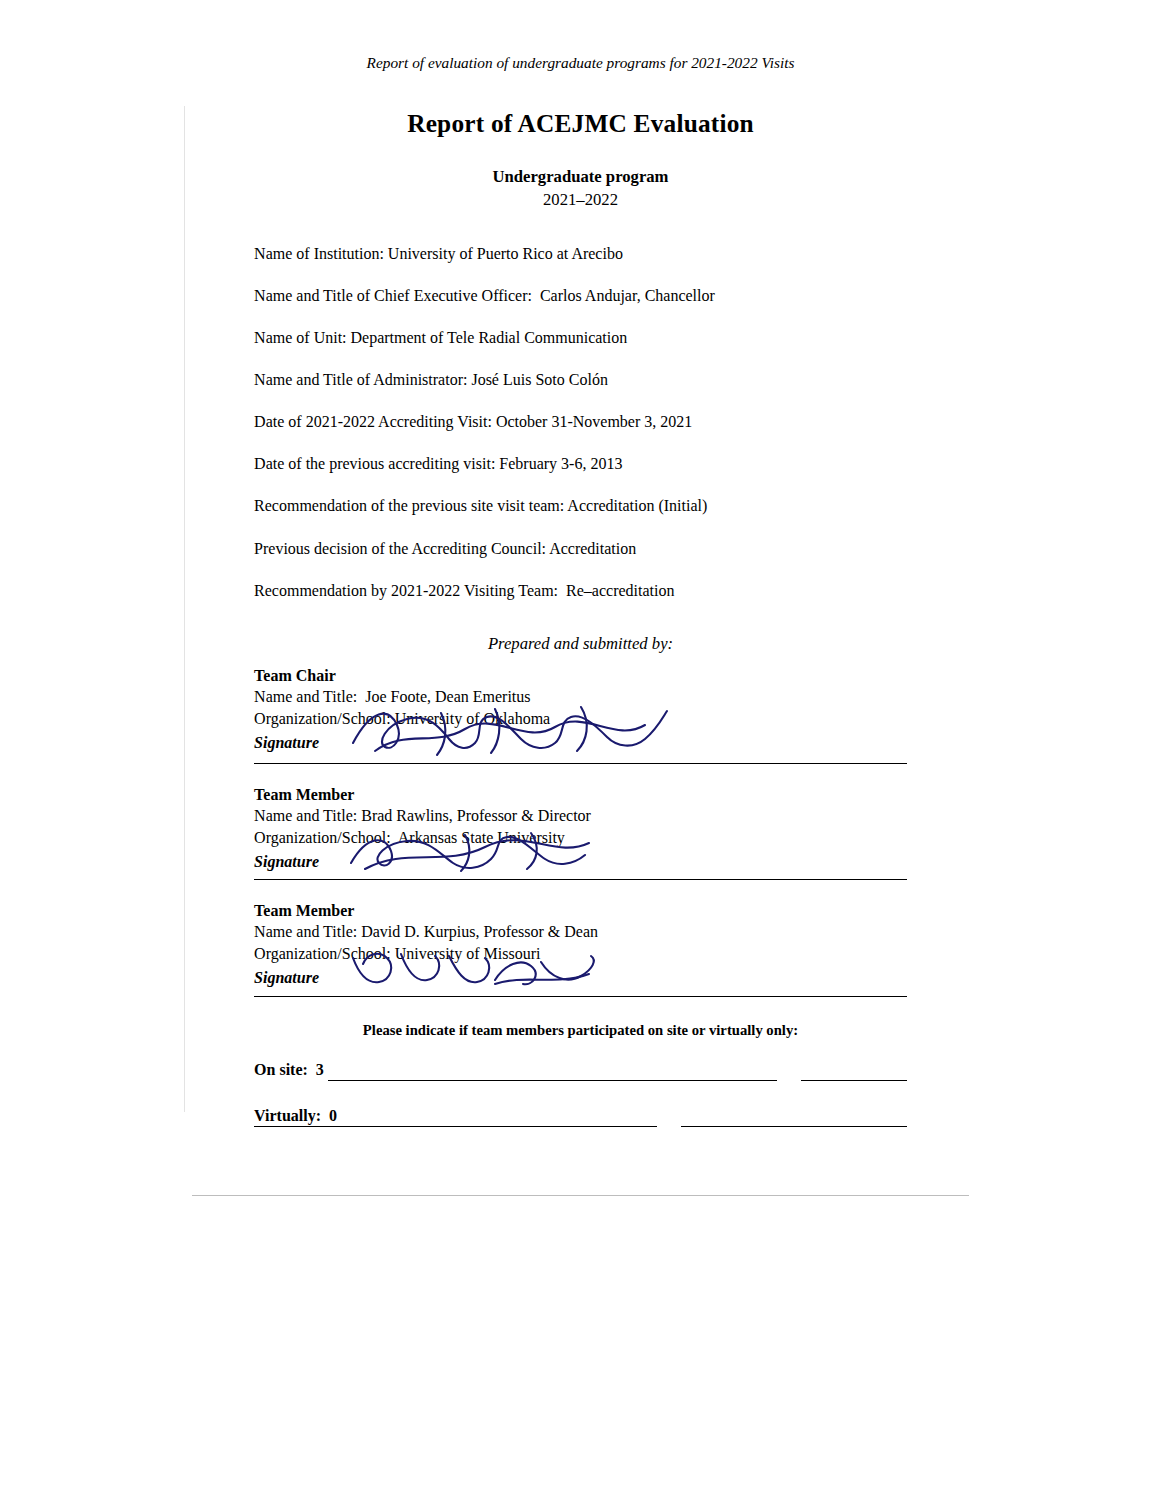Report of evaluation of undergraduate programs for 2021-2022 Visits
Report of ACEJMC Evaluation
Undergraduate program
2021–2022
Name of Institution: University of Puerto Rico at Arecibo
Name and Title of Chief Executive Officer: Carlos Andujar, Chancellor
Name of Unit: Department of Tele Radial Communication
Name and Title of Administrator: José Luis Soto Colón
Date of 2021-2022 Accrediting Visit: October 31-November 3, 2021
Date of the previous accrediting visit: February 3-6, 2013
Recommendation of the previous site visit team: Accreditation (Initial)
Previous decision of the Accrediting Council: Accreditation
Recommendation by 2021-2022 Visiting Team: Re–accreditation
Prepared and submitted by:
Team Chair
Name and Title: Joe Foote, Dean Emeritus
Organization/School: University of Oklahoma
Signature
Team Member
Name and Title: Brad Rawlins, Professor & Director
Organization/School: Arkansas State University
Signature
Team Member
Name and Title: David D. Kurpius, Professor & Dean
Organization/School: University of Missouri
Signature
Please indicate if team members participated on site or virtually only:
On site: 3
Virtually: 0